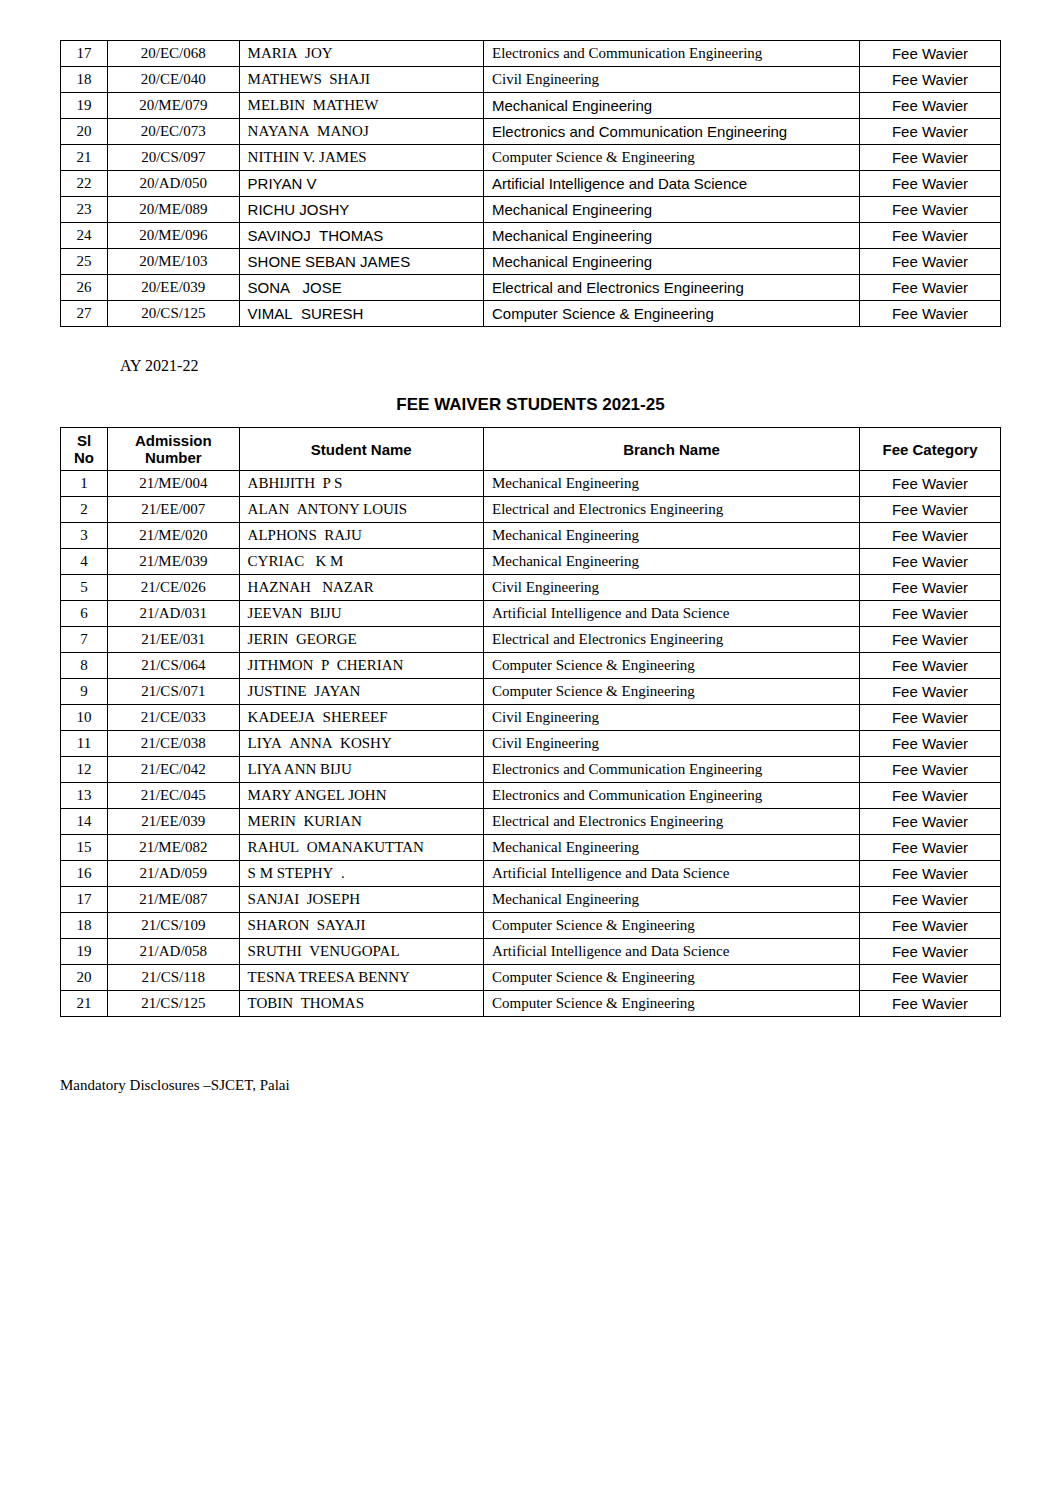| 17 | 20/EC/068 | MARIA JOY | Electronics and Communication Engineering | Fee Wavier |
| 18 | 20/CE/040 | MATHEWS SHAJI | Civil Engineering | Fee Wavier |
| 19 | 20/ME/079 | MELBIN MATHEW | Mechanical Engineering | Fee Wavier |
| 20 | 20/EC/073 | NAYANA MANOJ | Electronics and Communication Engineering | Fee Wavier |
| 21 | 20/CS/097 | NITHIN V. JAMES | Computer Science & Engineering | Fee Wavier |
| 22 | 20/AD/050 | PRIYAN V | Artificial Intelligence and Data Science | Fee Wavier |
| 23 | 20/ME/089 | RICHU JOSHY | Mechanical Engineering | Fee Wavier |
| 24 | 20/ME/096 | SAVINOJ THOMAS | Mechanical Engineering | Fee Wavier |
| 25 | 20/ME/103 | SHONE SEBAN JAMES | Mechanical Engineering | Fee Wavier |
| 26 | 20/EE/039 | SONA JOSE | Electrical and Electronics Engineering | Fee Wavier |
| 27 | 20/CS/125 | VIMAL SURESH | Computer Science & Engineering | Fee Wavier |
AY 2021-22
FEE WAIVER STUDENTS 2021-25
| Sl No | Admission Number | Student Name | Branch Name | Fee Category |
| --- | --- | --- | --- | --- |
| 1 | 21/ME/004 | ABHIJITH P S | Mechanical Engineering | Fee Wavier |
| 2 | 21/EE/007 | ALAN ANTONY LOUIS | Electrical and Electronics Engineering | Fee Wavier |
| 3 | 21/ME/020 | ALPHONS RAJU | Mechanical Engineering | Fee Wavier |
| 4 | 21/ME/039 | CYRIAC K M | Mechanical Engineering | Fee Wavier |
| 5 | 21/CE/026 | HAZNAH NAZAR | Civil Engineering | Fee Wavier |
| 6 | 21/AD/031 | JEEVAN BIJU | Artificial Intelligence and Data Science | Fee Wavier |
| 7 | 21/EE/031 | JERIN GEORGE | Electrical and Electronics Engineering | Fee Wavier |
| 8 | 21/CS/064 | JITHMON P CHERIAN | Computer Science & Engineering | Fee Wavier |
| 9 | 21/CS/071 | JUSTINE JAYAN | Computer Science & Engineering | Fee Wavier |
| 10 | 21/CE/033 | KADEEJA SHEREEF | Civil Engineering | Fee Wavier |
| 11 | 21/CE/038 | LIYA ANNA KOSHY | Civil Engineering | Fee Wavier |
| 12 | 21/EC/042 | LIYA ANN BIJU | Electronics and Communication Engineering | Fee Wavier |
| 13 | 21/EC/045 | MARY ANGEL JOHN | Electronics and Communication Engineering | Fee Wavier |
| 14 | 21/EE/039 | MERIN KURIAN | Electrical and Electronics Engineering | Fee Wavier |
| 15 | 21/ME/082 | RAHUL OMANAKUTTAN | Mechanical Engineering | Fee Wavier |
| 16 | 21/AD/059 | S M STEPHY . | Artificial Intelligence and Data Science | Fee Wavier |
| 17 | 21/ME/087 | SANJAI JOSEPH | Mechanical Engineering | Fee Wavier |
| 18 | 21/CS/109 | SHARON SAYAJI | Computer Science & Engineering | Fee Wavier |
| 19 | 21/AD/058 | SRUTHI VENUGOPAL | Artificial Intelligence and Data Science | Fee Wavier |
| 20 | 21/CS/118 | TESNA TREESA BENNY | Computer Science & Engineering | Fee Wavier |
| 21 | 21/CS/125 | TOBIN THOMAS | Computer Science & Engineering | Fee Wavier |
Mandatory Disclosures –SJCET, Palai